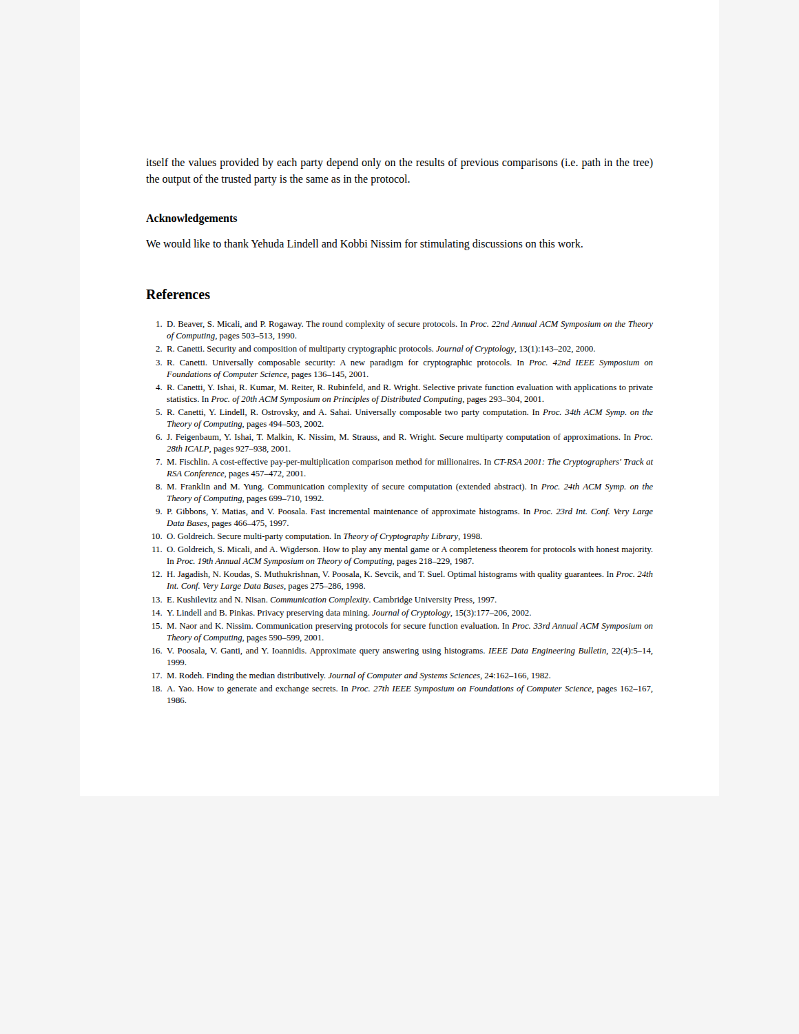itself the values provided by each party depend only on the results of previous comparisons (i.e. path in the tree) the output of the trusted party is the same as in the protocol.
Acknowledgements
We would like to thank Yehuda Lindell and Kobbi Nissim for stimulating discussions on this work.
References
1. D. Beaver, S. Micali, and P. Rogaway. The round complexity of secure protocols. In Proc. 22nd Annual ACM Symposium on the Theory of Computing, pages 503–513, 1990.
2. R. Canetti. Security and composition of multiparty cryptographic protocols. Journal of Cryptology, 13(1):143–202, 2000.
3. R. Canetti. Universally composable security: A new paradigm for cryptographic protocols. In Proc. 42nd IEEE Symposium on Foundations of Computer Science, pages 136–145, 2001.
4. R. Canetti, Y. Ishai, R. Kumar, M. Reiter, R. Rubinfeld, and R. Wright. Selective private function evaluation with applications to private statistics. In Proc. of 20th ACM Symposium on Principles of Distributed Computing, pages 293–304, 2001.
5. R. Canetti, Y. Lindell, R. Ostrovsky, and A. Sahai. Universally composable two party computation. In Proc. 34th ACM Symp. on the Theory of Computing, pages 494–503, 2002.
6. J. Feigenbaum, Y. Ishai, T. Malkin, K. Nissim, M. Strauss, and R. Wright. Secure multiparty computation of approximations. In Proc. 28th ICALP, pages 927–938, 2001.
7. M. Fischlin. A cost-effective pay-per-multiplication comparison method for millionaires. In CT-RSA 2001: The Cryptographers' Track at RSA Conference, pages 457–472, 2001.
8. M. Franklin and M. Yung. Communication complexity of secure computation (extended abstract). In Proc. 24th ACM Symp. on the Theory of Computing, pages 699–710, 1992.
9. P. Gibbons, Y. Matias, and V. Poosala. Fast incremental maintenance of approximate histograms. In Proc. 23rd Int. Conf. Very Large Data Bases, pages 466–475, 1997.
10. O. Goldreich. Secure multi-party computation. In Theory of Cryptography Library, 1998.
11. O. Goldreich, S. Micali, and A. Wigderson. How to play any mental game or A completeness theorem for protocols with honest majority. In Proc. 19th Annual ACM Symposium on Theory of Computing, pages 218–229, 1987.
12. H. Jagadish, N. Koudas, S. Muthukrishnan, V. Poosala, K. Sevcik, and T. Suel. Optimal histograms with quality guarantees. In Proc. 24th Int. Conf. Very Large Data Bases, pages 275–286, 1998.
13. E. Kushilevitz and N. Nisan. Communication Complexity. Cambridge University Press, 1997.
14. Y. Lindell and B. Pinkas. Privacy preserving data mining. Journal of Cryptology, 15(3):177–206, 2002.
15. M. Naor and K. Nissim. Communication preserving protocols for secure function evaluation. In Proc. 33rd Annual ACM Symposium on Theory of Computing, pages 590–599, 2001.
16. V. Poosala, V. Ganti, and Y. Ioannidis. Approximate query answering using histograms. IEEE Data Engineering Bulletin, 22(4):5–14, 1999.
17. M. Rodeh. Finding the median distributively. Journal of Computer and Systems Sciences, 24:162–166, 1982.
18. A. Yao. How to generate and exchange secrets. In Proc. 27th IEEE Symposium on Foundations of Computer Science, pages 162–167, 1986.